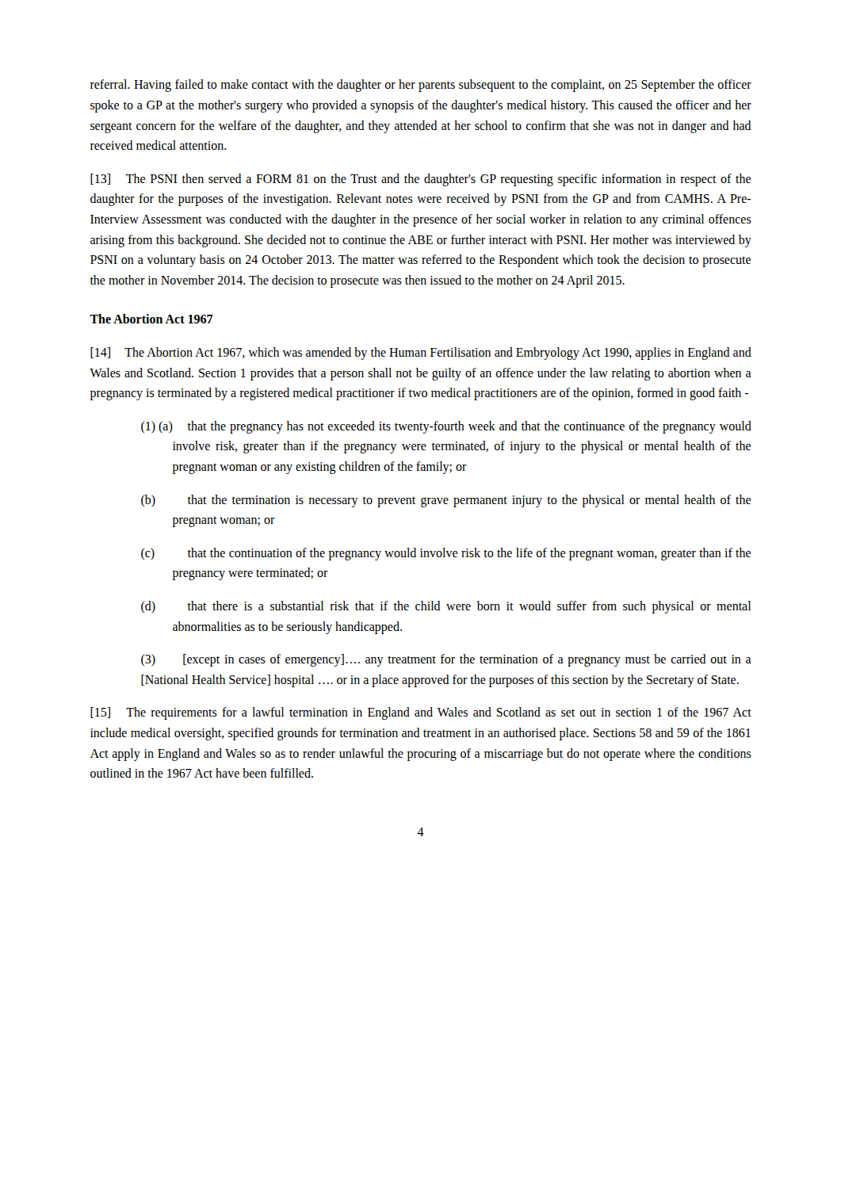referral. Having failed to make contact with the daughter or her parents subsequent to the complaint, on 25 September the officer spoke to a GP at the mother's surgery who provided a synopsis of the daughter's medical history. This caused the officer and her sergeant concern for the welfare of the daughter, and they attended at her school to confirm that she was not in danger and had received medical attention.
[13] The PSNI then served a FORM 81 on the Trust and the daughter's GP requesting specific information in respect of the daughter for the purposes of the investigation. Relevant notes were received by PSNI from the GP and from CAMHS. A Pre-Interview Assessment was conducted with the daughter in the presence of her social worker in relation to any criminal offences arising from this background. She decided not to continue the ABE or further interact with PSNI. Her mother was interviewed by PSNI on a voluntary basis on 24 October 2013. The matter was referred to the Respondent which took the decision to prosecute the mother in November 2014. The decision to prosecute was then issued to the mother on 24 April 2015.
The Abortion Act 1967
[14] The Abortion Act 1967, which was amended by the Human Fertilisation and Embryology Act 1990, applies in England and Wales and Scotland. Section 1 provides that a person shall not be guilty of an offence under the law relating to abortion when a pregnancy is terminated by a registered medical practitioner if two medical practitioners are of the opinion, formed in good faith -
(1) (a) that the pregnancy has not exceeded its twenty-fourth week and that the continuance of the pregnancy would involve risk, greater than if the pregnancy were terminated, of injury to the physical or mental health of the pregnant woman or any existing children of the family; or
(b) that the termination is necessary to prevent grave permanent injury to the physical or mental health of the pregnant woman; or
(c) that the continuation of the pregnancy would involve risk to the life of the pregnant woman, greater than if the pregnancy were terminated; or
(d) that there is a substantial risk that if the child were born it would suffer from such physical or mental abnormalities as to be seriously handicapped.
(3) [except in cases of emergency]…. any treatment for the termination of a pregnancy must be carried out in a [National Health Service] hospital …. or in a place approved for the purposes of this section by the Secretary of State.
[15] The requirements for a lawful termination in England and Wales and Scotland as set out in section 1 of the 1967 Act include medical oversight, specified grounds for termination and treatment in an authorised place. Sections 58 and 59 of the 1861 Act apply in England and Wales so as to render unlawful the procuring of a miscarriage but do not operate where the conditions outlined in the 1967 Act have been fulfilled.
4